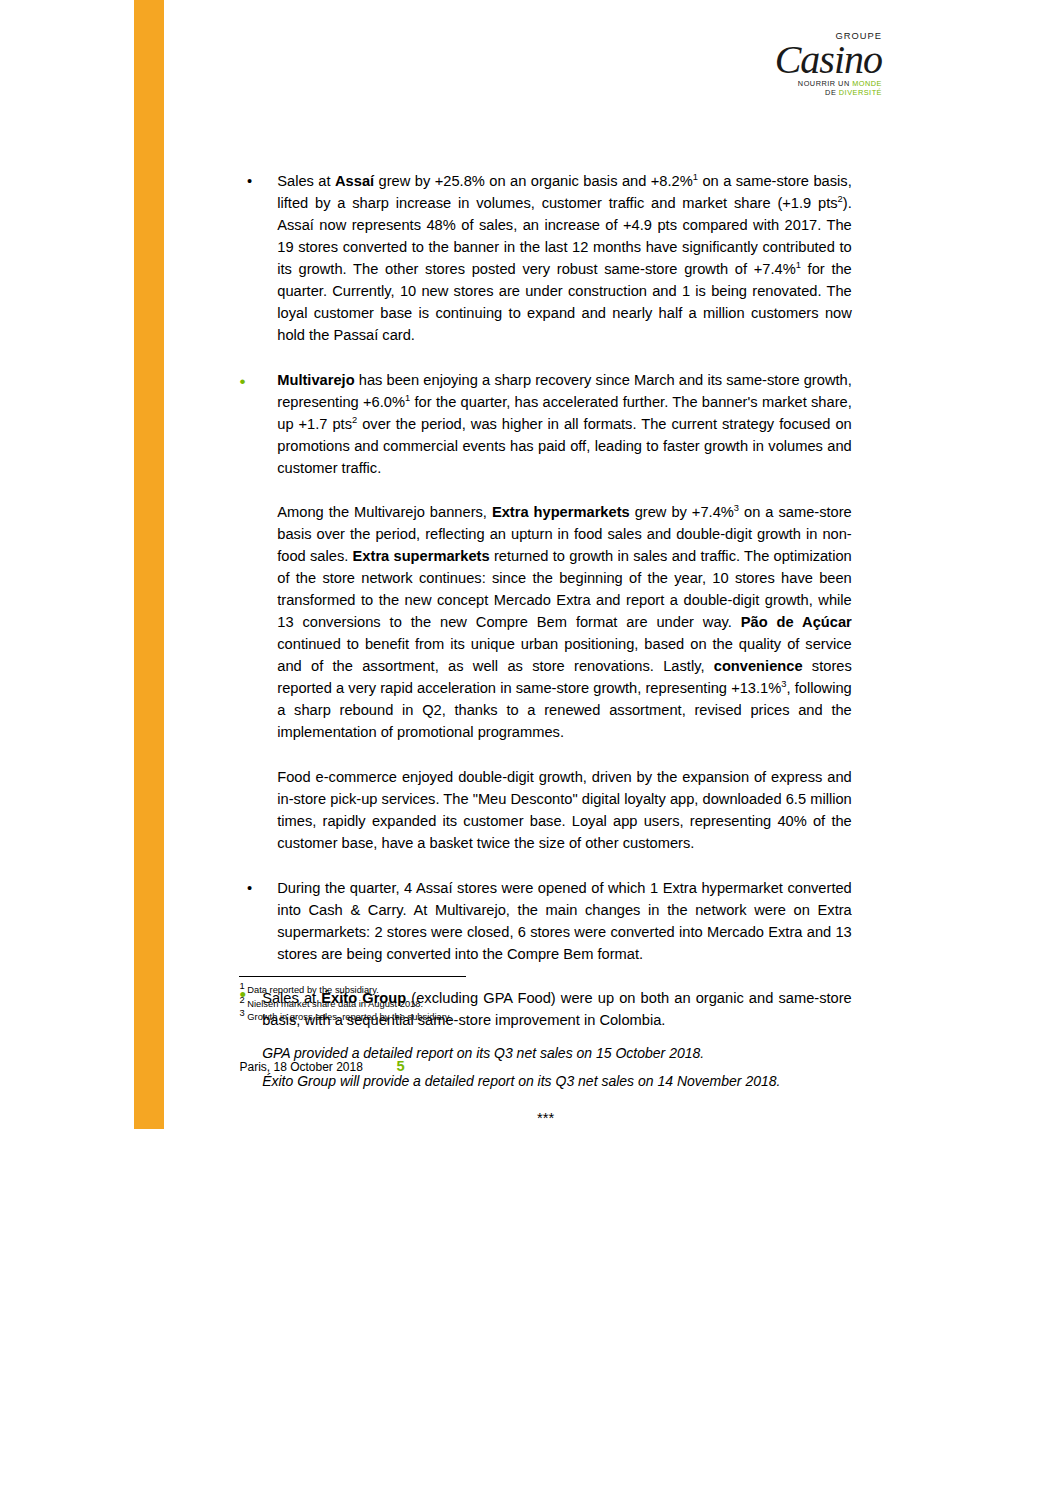GROUPE
Casino
NOURRIR UN MONDE
DE DIVERSITÉ
Sales at Assaí grew by +25.8% on an organic basis and +8.2%1 on a same-store basis, lifted by a sharp increase in volumes, customer traffic and market share (+1.9 pts2). Assaí now represents 48% of sales, an increase of +4.9 pts compared with 2017. The 19 stores converted to the banner in the last 12 months have significantly contributed to its growth. The other stores posted very robust same-store growth of +7.4%1 for the quarter. Currently, 10 new stores are under construction and 1 is being renovated. The loyal customer base is continuing to expand and nearly half a million customers now hold the Passaí card.
Multivarejo has been enjoying a sharp recovery since March and its same-store growth, representing +6.0%1 for the quarter, has accelerated further. The banner's market share, up +1.7 pts2 over the period, was higher in all formats. The current strategy focused on promotions and commercial events has paid off, leading to faster growth in volumes and customer traffic.
Among the Multivarejo banners, Extra hypermarkets grew by +7.4%3 on a same-store basis over the period, reflecting an upturn in food sales and double-digit growth in non-food sales. Extra supermarkets returned to growth in sales and traffic. The optimization of the store network continues: since the beginning of the year, 10 stores have been transformed to the new concept Mercado Extra and report a double-digit growth, while 13 conversions to the new Compre Bem format are under way. Pão de Açúcar continued to benefit from its unique urban positioning, based on the quality of service and of the assortment, as well as store renovations. Lastly, convenience stores reported a very rapid acceleration in same-store growth, representing +13.1%3, following a sharp rebound in Q2, thanks to a renewed assortment, revised prices and the implementation of promotional programmes.
Food e-commerce enjoyed double-digit growth, driven by the expansion of express and in-store pick-up services. The "Meu Desconto" digital loyalty app, downloaded 6.5 million times, rapidly expanded its customer base. Loyal app users, representing 40% of the customer base, have a basket twice the size of other customers.
During the quarter, 4 Assaí stores were opened of which 1 Extra hypermarket converted into Cash & Carry. At Multivarejo, the main changes in the network were on Extra supermarkets: 2 stores were closed, 6 stores were converted into Mercado Extra and 13 stores are being converted into the Compre Bem format.
Sales at Éxito Group (excluding GPA Food) were up on both an organic and same-store basis, with a sequential same-store improvement in Colombia.
GPA provided a detailed report on its Q3 net sales on 15 October 2018.
Éxito Group will provide a detailed report on its Q3 net sales on 14 November 2018.
***
1 Data reported by the subsidiary.
2 Nielsen market share data in August 2018.
3 Growth in gross sales, reported by the subsidiary.
Paris, 18 October 2018 5